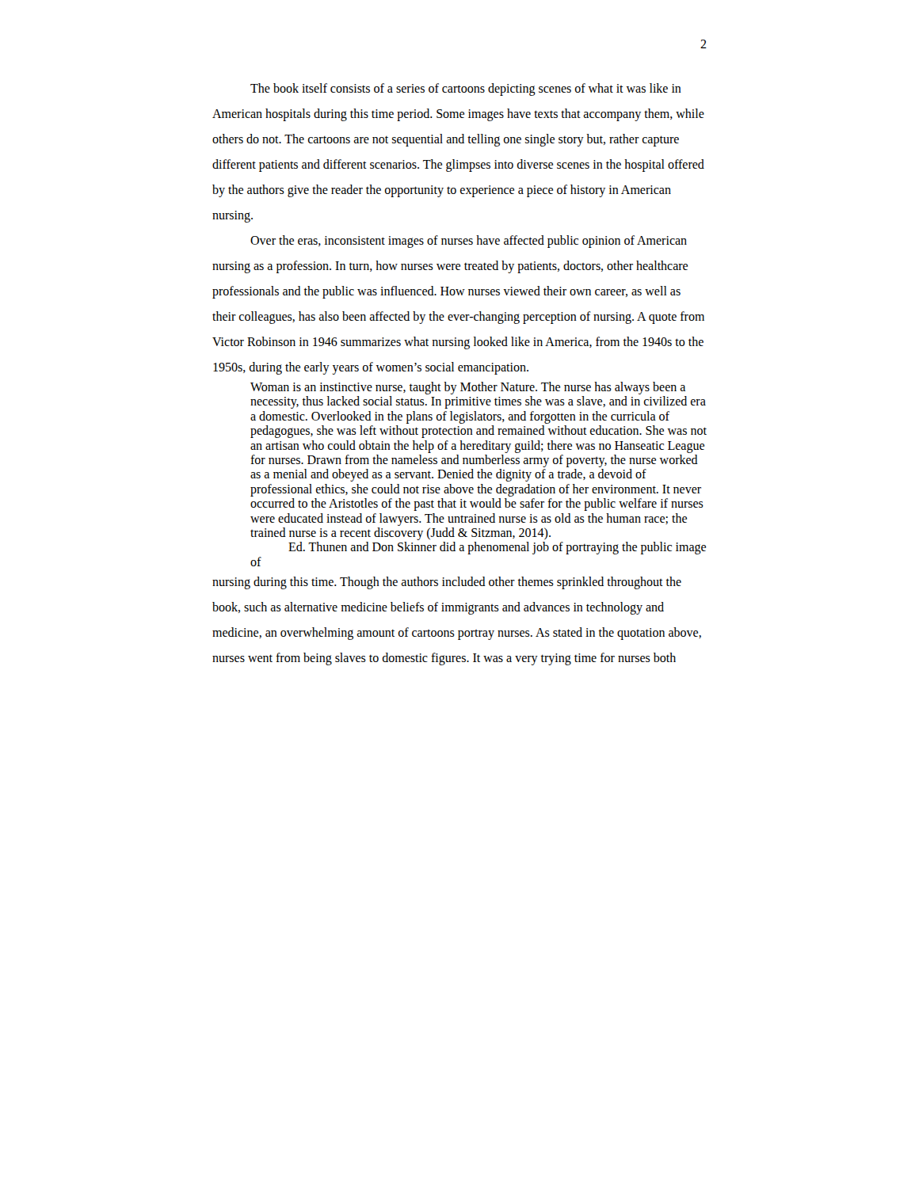2
The book itself consists of a series of cartoons depicting scenes of what it was like in American hospitals during this time period. Some images have texts that accompany them, while others do not. The cartoons are not sequential and telling one single story but, rather capture different patients and different scenarios. The glimpses into diverse scenes in the hospital offered by the authors give the reader the opportunity to experience a piece of history in American nursing.
Over the eras, inconsistent images of nurses have affected public opinion of American nursing as a profession. In turn, how nurses were treated by patients, doctors, other healthcare professionals and the public was influenced. How nurses viewed their own career, as well as their colleagues, has also been affected by the ever-changing perception of nursing. A quote from Victor Robinson in 1946 summarizes what nursing looked like in America, from the 1940s to the 1950s, during the early years of women’s social emancipation.
Woman is an instinctive nurse, taught by Mother Nature. The nurse has always been a necessity, thus lacked social status. In primitive times she was a slave, and in civilized era a domestic. Overlooked in the plans of legislators, and forgotten in the curricula of pedagogues, she was left without protection and remained without education. She was not an artisan who could obtain the help of a hereditary guild; there was no Hanseatic League for nurses. Drawn from the nameless and numberless army of poverty, the nurse worked as a menial and obeyed as a servant. Denied the dignity of a trade, a devoid of professional ethics, she could not rise above the degradation of her environment. It never occurred to the Aristotles of the past that it would be safer for the public welfare if nurses were educated instead of lawyers. The untrained nurse is as old as the human race; the trained nurse is a recent discovery (Judd & Sitzman, 2014).
Ed. Thunen and Don Skinner did a phenomenal job of portraying the public image of
nursing during this time. Though the authors included other themes sprinkled throughout the book, such as alternative medicine beliefs of immigrants and advances in technology and medicine, an overwhelming amount of cartoons portray nurses. As stated in the quotation above, nurses went from being slaves to domestic figures. It was a very trying time for nurses both